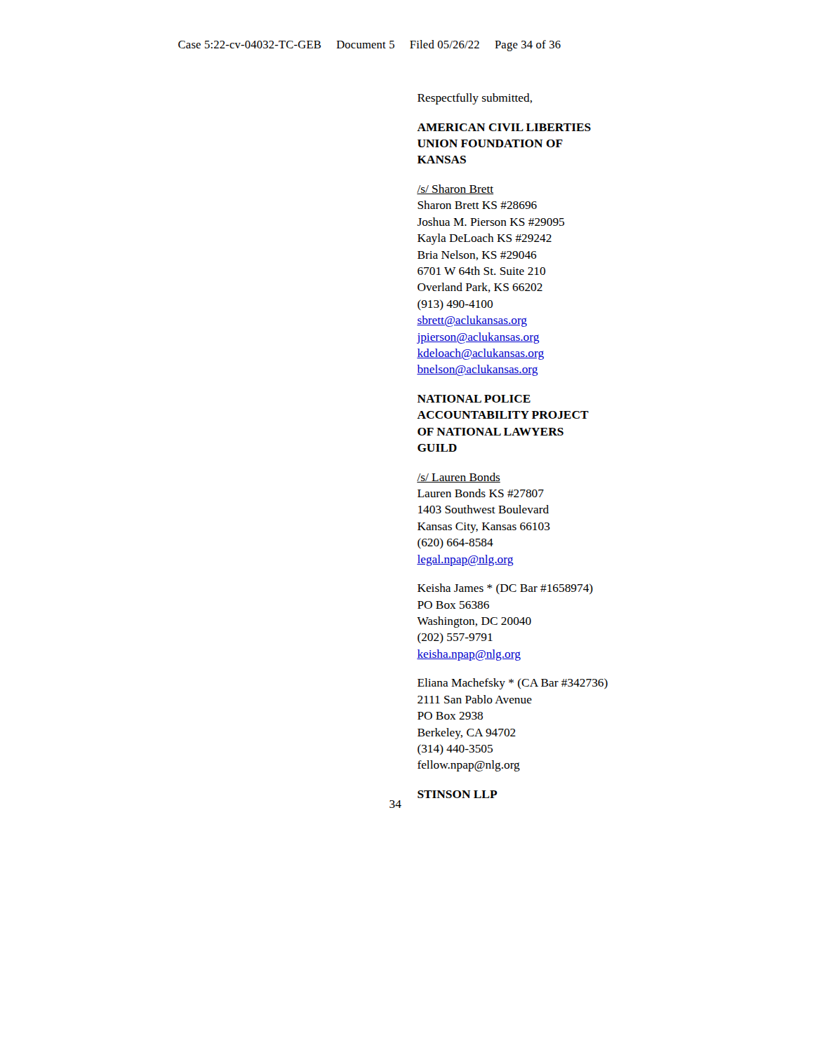Case 5:22-cv-04032-TC-GEB Document 5 Filed 05/26/22 Page 34 of 36
Respectfully submitted,
American Civil Liberties
Union Foundation of
Kansas
/s/ Sharon Brett
Sharon Brett KS #28696
Joshua M. Pierson KS #29095
Kayla DeLoach KS #29242
Bria Nelson, KS #29046
6701 W 64th St. Suite 210
Overland Park, KS 66202
(913) 490-4100
sbrett@aclukansas.org
jpierson@aclukansas.org
kdeloach@aclukansas.org
bnelson@aclukansas.org
National Police
Accountability Project
of National Lawyers
Guild
/s/ Lauren Bonds
Lauren Bonds KS #27807
1403 Southwest Boulevard
Kansas City, Kansas 66103
(620) 664-8584
legal.npap@nlg.org
Keisha James * (DC Bar #1658974)
PO Box 56386
Washington, DC 20040
(202) 557-9791
keisha.npap@nlg.org
Eliana Machefsky * (CA Bar #342736)
2111 San Pablo Avenue
PO Box 2938
Berkeley, CA 94702
(314) 440-3505
fellow.npap@nlg.org
Stinson LLP
34